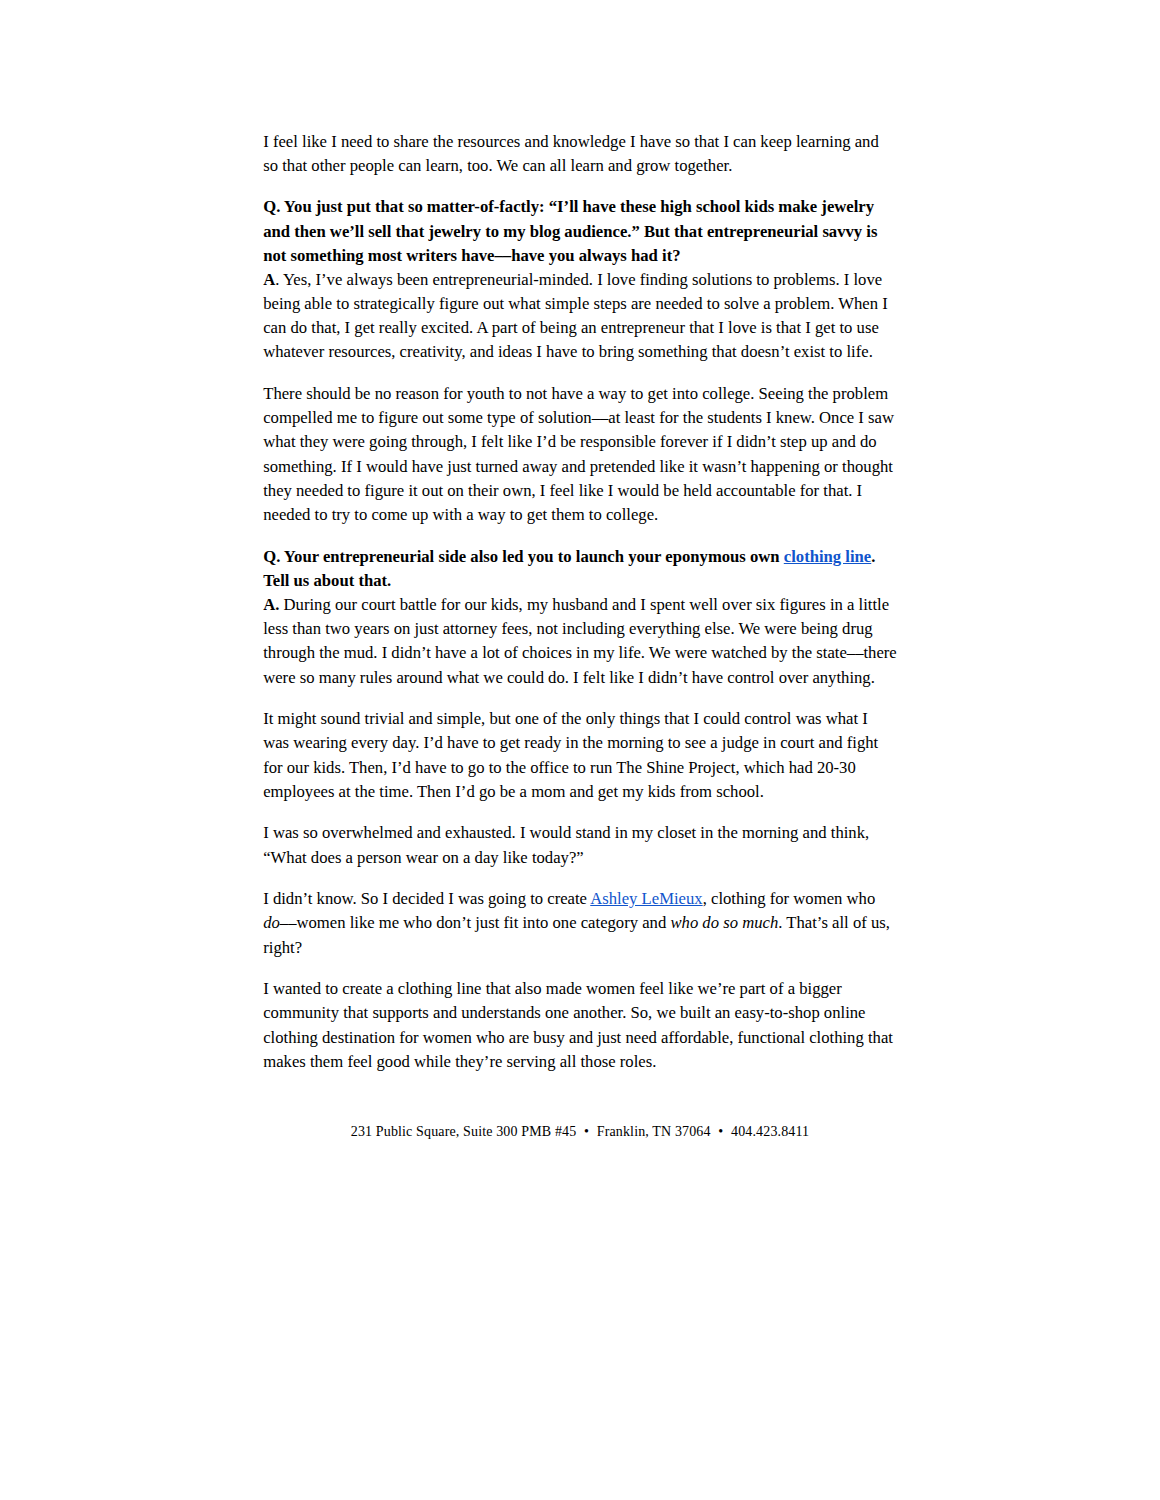I feel like I need to share the resources and knowledge I have so that I can keep learning and so that other people can learn, too. We can all learn and grow together.
Q. You just put that so matter-of-factly: “I’ll have these high school kids make jewelry and then we’ll sell that jewelry to my blog audience.” But that entrepreneurial savvy is not something most writers have––have you always had it?
A. Yes, I’ve always been entrepreneurial-minded. I love finding solutions to problems. I love being able to strategically figure out what simple steps are needed to solve a problem. When I can do that, I get really excited. A part of being an entrepreneur that I love is that I get to use whatever resources, creativity, and ideas I have to bring something that doesn’t exist to life.
There should be no reason for youth to not have a way to get into college. Seeing the problem compelled me to figure out some type of solution––at least for the students I knew. Once I saw what they were going through, I felt like I’d be responsible forever if I didn’t step up and do something. If I would have just turned away and pretended like it wasn’t happening or thought they needed to figure it out on their own, I feel like I would be held accountable for that. I needed to try to come up with a way to get them to college.
Q. Your entrepreneurial side also led you to launch your eponymous own clothing line. Tell us about that.
A. During our court battle for our kids, my husband and I spent well over six figures in a little less than two years on just attorney fees, not including everything else. We were being drug through the mud. I didn’t have a lot of choices in my life. We were watched by the state––there were so many rules around what we could do. I felt like I didn’t have control over anything.
It might sound trivial and simple, but one of the only things that I could control was what I was wearing every day. I’d have to get ready in the morning to see a judge in court and fight for our kids. Then, I’d have to go to the office to run The Shine Project, which had 20-30 employees at the time. Then I’d go be a mom and get my kids from school.
I was so overwhelmed and exhausted. I would stand in my closet in the morning and think, “What does a person wear on a day like today?”
I didn’t know. So I decided I was going to create Ashley LeMieux, clothing for women who do––women like me who don’t just fit into one category and who do so much. That’s all of us, right?
I wanted to create a clothing line that also made women feel like we’re part of a bigger community that supports and understands one another. So, we built an easy-to-shop online clothing destination for women who are busy and just need affordable, functional clothing that makes them feel good while they’re serving all those roles.
231 Public Square, Suite 300 PMB #45•Franklin, TN 37064•404.423.8411